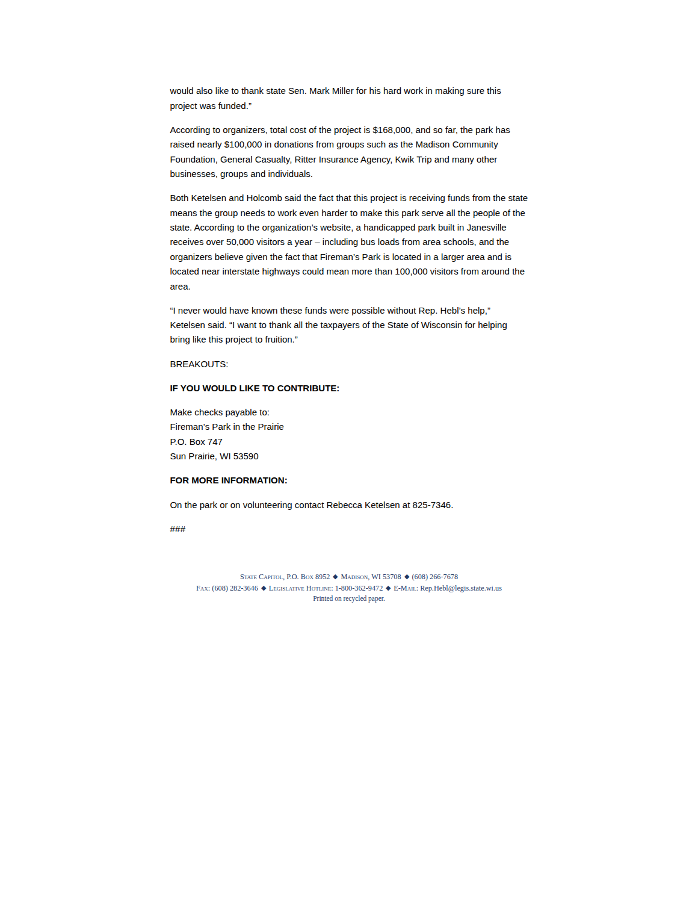would also like to thank state Sen. Mark Miller for his hard work in making sure this project was funded.”
According to organizers, total cost of the project is $168,000, and so far, the park has raised nearly $100,000 in donations from groups such as the Madison Community Foundation, General Casualty, Ritter Insurance Agency, Kwik Trip and many other businesses, groups and individuals.
Both Ketelsen and Holcomb said the fact that this project is receiving funds from the state means the group needs to work even harder to make this park serve all the people of the state. According to the organization’s website, a handicapped park built in Janesville receives over 50,000 visitors a year – including bus loads from area schools, and the organizers believe given the fact that Fireman’s Park is located in a larger area and is located near interstate highways could mean more than 100,000 visitors from around the area.
“I never would have known these funds were possible without Rep. Hebl’s help,” Ketelsen said. “I want to thank all the taxpayers of the State of Wisconsin for helping bring like this project to fruition.”
BREAKOUTS:
IF YOU WOULD LIKE TO CONTRIBUTE:
Make checks payable to:
Fireman’s Park in the Prairie
P.O. Box 747
Sun Prairie, WI 53590
FOR MORE INFORMATION:
On the park or on volunteering contact Rebecca Ketelsen at 825-7346.
###
State Capitol, P.O. Box 8952 ◆ Madison, WI 53708 ◆ (608) 266-7678
Fax: (608) 282-3646 ◆ Legislative Hotline: 1-800-362-9472 ◆ E-Mail: Rep.Hebl@legis.state.wi.us
Printed on recycled paper.